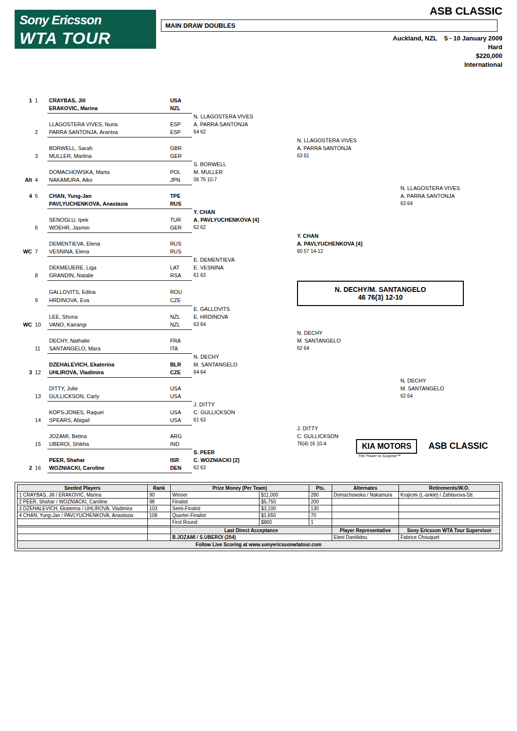Sony Ericsson
WTA TOUR
ASB CLASSIC
MAIN DRAW DOUBLES
Auckland, NZL 5 - 10 January 2009
Hard
$220,000
International
| 1 | 1 | CRAYBAS, Jill | USA | | | |
| | | ERAKOVIC, Marina | NZL | | | |
| | | | | N. LLAGOSTERA VIVES | | |
| | | LLAGOSTERA VIVES, Nuria | ESP | A. PARRA SANTONJA | | |
| | 2 | PARRA SANTONJA, Arantxa | ESP | 64 62 | | |
| | | | | | N. LLAGOSTERA VIVES | |
| | | BORWELL, Sarah | GBR | | A. PARRA SANTONJA | |
| | 3 | MULLER, Martina | GER | | 63 61 | |
| | | | | S. BORWELL | | |
| | | DOMACHOWSKA, Marta | POL | M. MULLER | | |
| Alt | 4 | NAKAMURA, Aiko | JPN | 06 75 10-7 | | |
| | | | | | | N. LLAGOSTERA VIVES |
| 4 | 5 | CHAN, Yung-Jan | TPE | | | A. PARRA SANTONJA |
| | | PAVLYUCHENKOVA, Anastasia | RUS | | | 63 64 |
| | | | | Y. CHAN | | |
| | | SENOGLU, Ipek | TUR | A. PAVLYUCHENKOVA [4] | | |
| | 6 | WOEHR, Jasmin | GER | 62 62 | | |
| | | | | | Y. CHAN | |
| | | DEMENTIEVA, Elena | RUS | | A. PAVLYUCHENKOVA [4] | |
| WC | 7 | VESNINA, Elena | RUS | | 60 57 14-12 | |
| | | | | E. DEMENTIEVA | | |
| | | DEKMEIJERE, Liga | LAT | E. VESNINA | | |
| | 8 | GRANDIN, Natalie | RSA | 61 63 | | |
| | | | | | N. DECHY/M. SANTANGELO 46 76(3) 12-10 |
| | | GALLOVITS, Edina | ROU | |
| | 9 | HRDINOVA, Eva | CZE | |
| | | | | E. GALLOVITS | | |
| | | LEE, Shona | NZL | E. HRDINOVA | | |
| WC | 10 | VANO, Kairangi | NZL | 63 64 | | |
| | | | | | N. DECHY | |
| | | DECHY, Nathalie | FRA | | M. SANTANGELO | |
| | 11 | SANTANGELO, Mara | ITA | | 62 64 | |
| | | | | N. DECHY | | |
| | | DZEHALEVICH, Ekaterina | BLR | M. SANTANGELO | | |
| 3 | 12 | UHLIROVA, Vladimira | CZE | 64 64 | | |
| | | | | | | N. DECHY |
| | | DITTY, Julie | USA | | | M. SANTANGELO |
| | 13 | GULLICKSON, Carly | USA | | | 62 64 |
| | | | | J. DITTY | | |
| | | KOPS-JONES, Raquel | USA | C. GULLICKSON | | |
| | 14 | SPEARS, Abigail | USA | 61 63 | | |
| | | | | | J. DITTY | |
| | | JOZAMI, Betina | ARG | | C. GULLICKSON | |
| | 15 | UBEROI, Shikha | IND | | 76(4) 16 10-4 | |
| | | | | S. PEER | | |
| | | PEER, Shahar | ISR | C. WOZNIACKI [2] | | |
| 2 | 16 | WOZNIACKI, Caroline | DEN | 62 63 | | |
KIA MOTORS ASB CLASSIC
The Power to Surprise™
| Seeded Players | Rank | Prize Money (Per Team) | Pts. | Alternates | Retirements/W.O. |
| --- | --- | --- | --- | --- | --- |
| 1 CRAYBAS, Jill / ERAKOVIC, Marina | 90 | Winner | $11,000 | 280 | Domachowska / Nakamura | Krajicek (L-ankle) / Zahlavova-Str. |
| 2 PEER, Shahar / WOZNIACKI, Caroline | 98 | Finalist | $5,750 | 200 | | |
| 3 DZEHALEVICH, Ekaterina / UHLIROVA, Vladimira | 103 | Semi-Finalist | $3,100 | 130 | | |
| 4 CHAN, Yung-Jan / PAVLYUCHENKOVA, Anastasia | 108 | Quarter-Finalist | $1,650 | 70 | | |
| | | First Round | $860 | 1 | | |
| | | Last Direct Acceptance | Player Representative | Sony Ericsson WTA Tour Supervisor |
| | | B.JOZAMI / S.UBEROI (204) | Eleni Daniilidou | Fabrice Chouquet |
Follow Live Scoring at www.sonyericssonwtatour.com